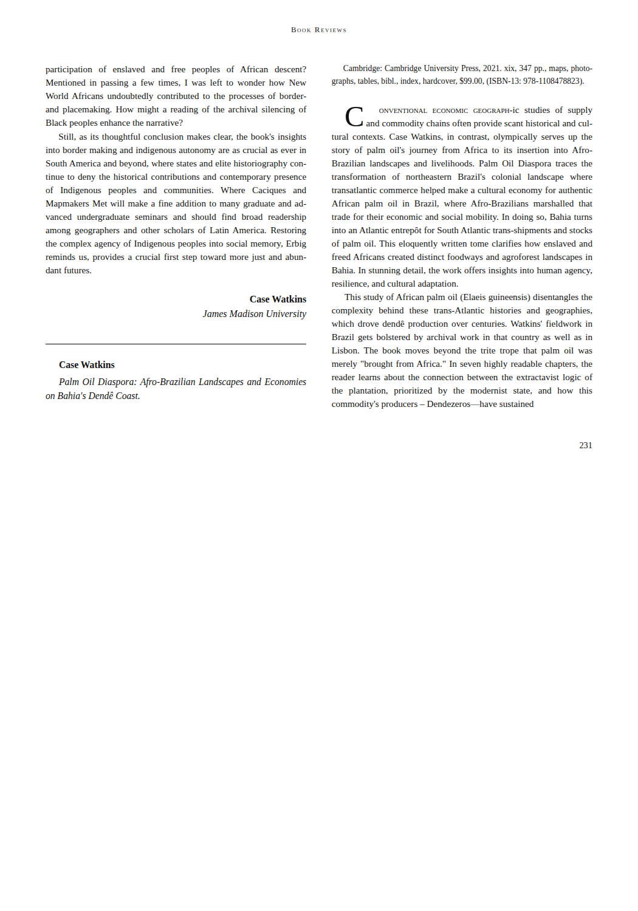Book Reviews
participation of enslaved and free peoples of African descent? Mentioned in passing a few times, I was left to wonder how New World Africans undoubtedly contributed to the processes of border- and placemaking. How might a reading of the archival silencing of Black peoples enhance the narrative?
Still, as its thoughtful conclusion makes clear, the book's insights into border making and indigenous autonomy are as crucial as ever in South America and beyond, where states and elite historiography continue to deny the historical contributions and contemporary presence of Indigenous peoples and communities. Where Caciques and Mapmakers Met will make a fine addition to many graduate and advanced undergraduate seminars and should find broad readership among geographers and other scholars of Latin America. Restoring the complex agency of Indigenous peoples into social memory, Erbig reminds us, provides a crucial first step toward more just and abundant futures.
Case Watkins James Madison University
Case Watkins
Palm Oil Diaspora: Afro-Brazilian Landscapes and Economies on Bahia's Dendê Coast.
Cambridge: Cambridge University Press, 2021. xix, 347 pp., maps, photographs, tables, bibl., index, hardcover, $99.00, (ISBN-13: 978-1108478823).
Conventional economic geograph-ic studies of supply and commodity chains often provide scant historical and cultural contexts. Case Watkins, in contrast, olympically serves up the story of palm oil's journey from Africa to its insertion into Afro-Brazilian landscapes and livelihoods. Palm Oil Diaspora traces the transformation of northeastern Brazil's colonial landscape where transatlantic commerce helped make a cultural economy for authentic African palm oil in Brazil, where Afro-Brazilians marshalled that trade for their economic and social mobility. In doing so, Bahia turns into an Atlantic entrepôt for South Atlantic trans-shipments and stocks of palm oil. This eloquently written tome clarifies how enslaved and freed Africans created distinct foodways and agroforest landscapes in Bahia. In stunning detail, the work offers insights into human agency, resilience, and cultural adaptation.
This study of African palm oil (Elaeis guineensis) disentangles the complexity behind these trans-Atlantic histories and geographies, which drove dendê production over centuries. Watkins' fieldwork in Brazil gets bolstered by archival work in that country as well as in Lisbon. The book moves beyond the trite trope that palm oil was merely "brought from Africa." In seven highly readable chapters, the reader learns about the connection between the extractavist logic of the plantation, prioritized by the modernist state, and how this commodity's producers – Dendezeros—have sustained
231